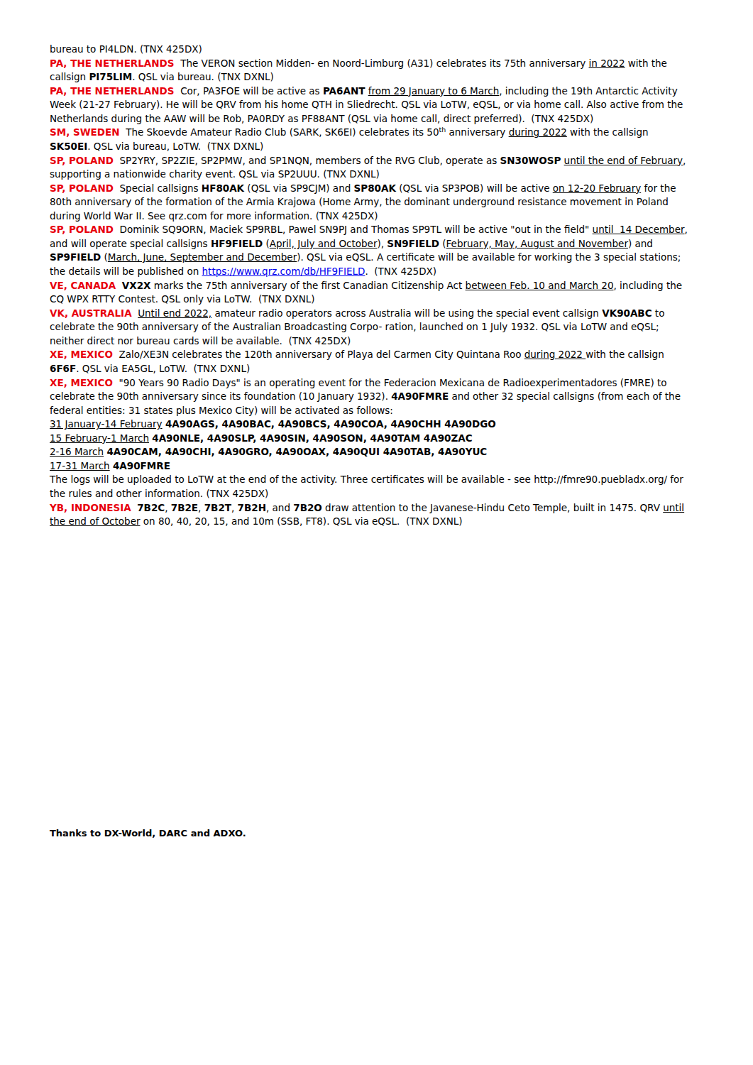bureau to PI4LDN. (TNX 425DX)
PA, THE NETHERLANDS The VERON section Midden- en Noord-Limburg (A31) celebrates its 75th anniversary in 2022 with the callsign PI75LIM. QSL via bureau. (TNX DXNL)
PA, THE NETHERLANDS Cor, PA3FOE will be active as PA6ANT from 29 January to 6 March, including the 19th Antarctic Activity Week (21-27 February). He will be QRV from his home QTH in Sliedrecht. QSL via LoTW, eQSL, or via home call. Also active from the Netherlands during the AAW will be Rob, PA0RDY as PF88ANT (QSL via home call, direct preferred). (TNX 425DX)
SM, SWEDEN The Skoevde Amateur Radio Club (SARK, SK6EI) celebrates its 50th anniversary during 2022 with the callsign SK50EI. QSL via bureau, LoTW. (TNX DXNL)
SP, POLAND SP2YRY, SP2ZIE, SP2PMW, and SP1NQN, members of the RVG Club, operate as SN30WOSP until the end of February, supporting a nationwide charity event. QSL via SP2UUU. (TNX DXNL)
SP, POLAND Special callsigns HF80AK (QSL via SP9CJM) and SP80AK (QSL via SP3POB) will be active on 12-20 February for the 80th anniversary of the formation of the Armia Krajowa (Home Army, the dominant underground resistance movement in Poland during World War II. See qrz.com for more information. (TNX 425DX)
SP, POLAND Dominik SQ9ORN, Maciek SP9RBL, Pawel SN9PJ and Thomas SP9TL will be active "out in the field" until 14 December, and will operate special callsigns HF9FIELD (April, July and October), SN9FIELD (February, May, August and November) and SP9FIELD (March, June, September and December). QSL via eQSL. A certificate will be available for working the 3 special stations; the details will be published on https://www.qrz.com/db/HF9FIELD. (TNX 425DX)
VE, CANADA VX2X marks the 75th anniversary of the first Canadian Citizenship Act between Feb. 10 and March 20, including the CQ WPX RTTY Contest. QSL only via LoTW. (TNX DXNL)
VK, AUSTRALIA Until end 2022, amateur radio operators across Australia will be using the special event callsign VK90ABC to celebrate the 90th anniversary of the Australian Broadcasting Corpo- ration, launched on 1 July 1932. QSL via LoTW and eQSL; neither direct nor bureau cards will be available. (TNX 425DX)
XE, MEXICO Zalo/XE3N celebrates the 120th anniversary of Playa del Carmen City Quintana Roo during 2022 with the callsign 6F6F. QSL via EA5GL, LoTW. (TNX DXNL)
XE, MEXICO "90 Years 90 Radio Days" is an operating event for the Federacion Mexicana de Radioexperimentadores (FMRE) to celebrate the 90th anniversary since its foundation (10 January 1932). 4A90FMRE and other 32 special callsigns (from each of the federal entities: 31 states plus Mexico City) will be activated as follows:
31 January-14 February 4A90AGS, 4A90BAC, 4A90BCS, 4A90COA, 4A90CHH 4A90DGO
15 February-1 March 4A90NLE, 4A90SLP, 4A90SIN, 4A90SON, 4A90TAM 4A90ZAC
2-16 March 4A90CAM, 4A90CHI, 4A90GRO, 4A90OAX, 4A90QUI 4A90TAB, 4A90YUC
17-31 March 4A90FMRE
The logs will be uploaded to LoTW at the end of the activity. Three certificates will be available - see http://fmre90.puebladx.org/ for the rules and other information. (TNX 425DX)
YB, INDONESIA 7B2C, 7B2E, 7B2T, 7B2H, and 7B2O draw attention to the Javanese-Hindu Ceto Temple, built in 1475. QRV until the end of October on 80, 40, 20, 15, and 10m (SSB, FT8). QSL via eQSL. (TNX DXNL)
Thanks to DX-World, DARC and ADXO.